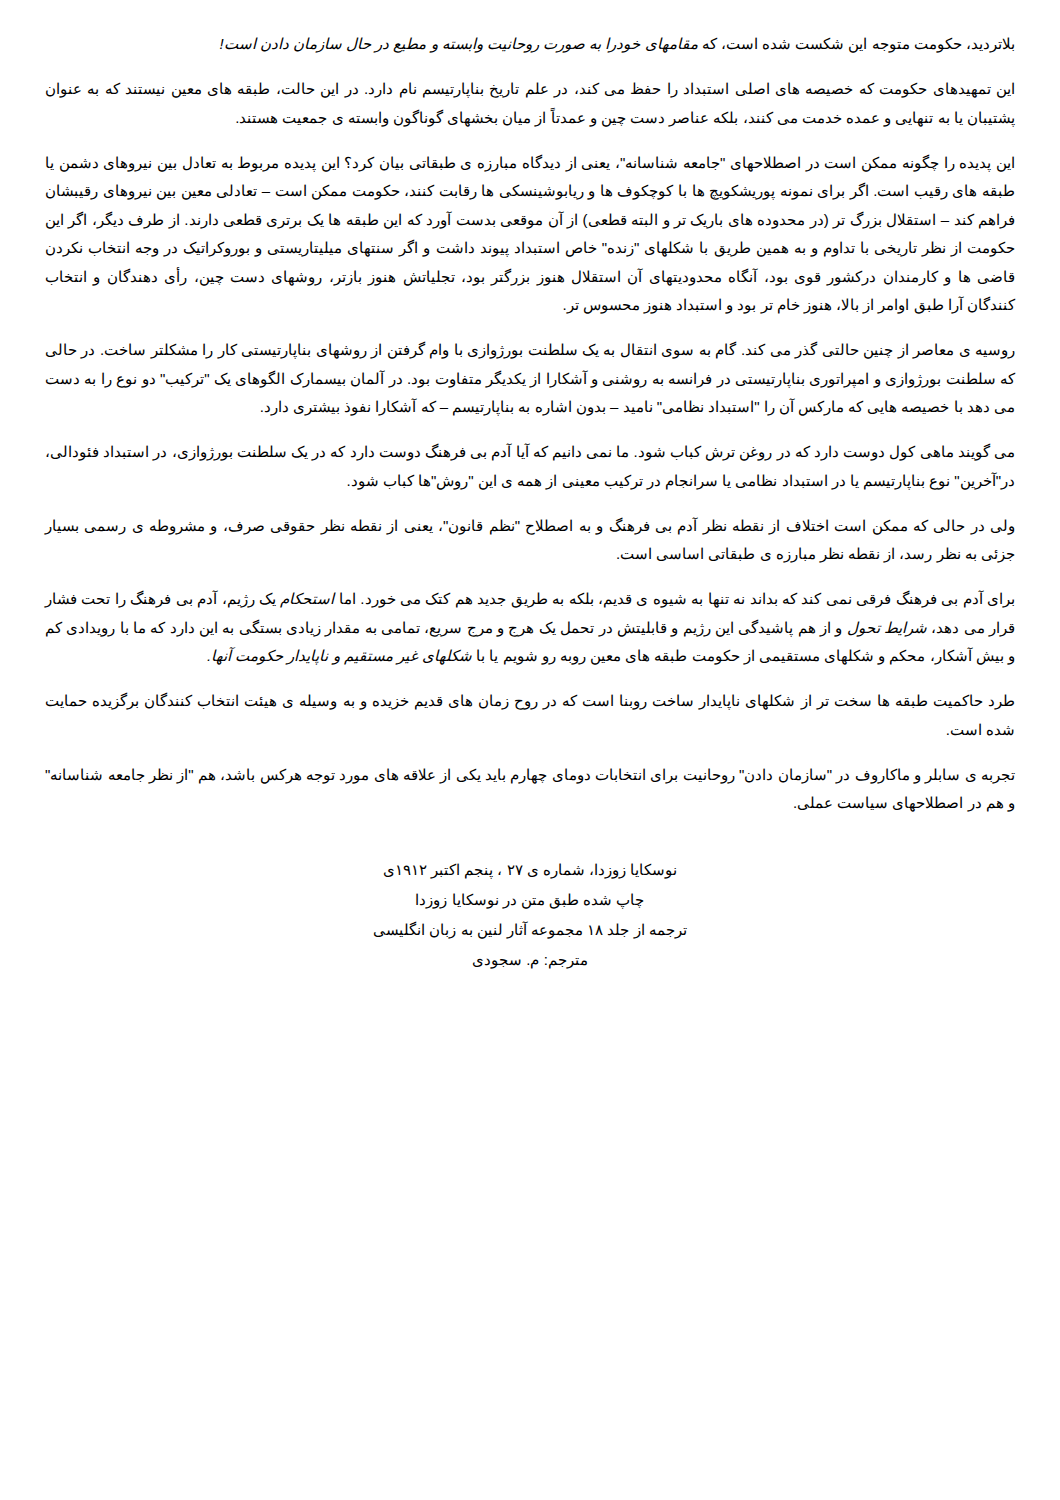بلاتردید، حکومت متوجه این شکست شده است، که مقامهای خودرا به صورت روحانیت وابسته و مطیع در حال سازمان دادن است!
این تمهیدهای حکومت که خصیصه های اصلی استبداد را حفظ می کند، در علم تاریخ بناپارتیسم نام دارد. در این حالت، طبقه های معین نیستند که به عنوان پشتیبان یا به تنهایی و عمده خدمت می کنند، بلکه عناصر دست چین و عمدتاً از میان بخشهای گوناگون وابسته ی جمعیت هستند.
این پدیده را چگونه ممکن است در اصطلاحهای "جامعه شناسانه"، یعنی از دیدگاه مبارزه ی طبقاتی بیان کرد؟ این پدیده مربوط به تعادل بین نیروهای دشمن یا طبقه های رقیب است. اگر برای نمونه پوریشکویچ ها با کوچکوف ها و ریابوشینسکی ها رقابت کنند، حکومت ممکن است – تعادلی معین بین نیروهای رقیبشان فراهم کند – استقلال بزرگ تر (در محدوده های باریک تر و البته قطعی) از آن موقعی بدست آورد که این طبقه ها یک برتری قطعی دارند. از طرف دیگر، اگر این حکومت از نظر تاریخی با تداوم و به همین طریق با شکلهای "زنده" خاص استبداد پیوند داشت و اگر سنتهای میلیتاریستی و بوروکراتیک در وجه انتخاب نکردن قاضی ها و کارمندان درکشور قوی بود، آنگاه محدودیتهای آن استقلال هنوز بزرگتر بود، تجلیاتش هنوز بازتر، روشهای دست چین، رأی دهندگان و انتخاب کنندگان آرا طبق اوامر از بالا، هنوز خام تر بود و استبداد هنوز محسوس تر.
روسیه ی معاصر از چنین حالتی گذر می کند. گام به سوی انتقال به یک سلطنت بورژوازی با وام گرفتن از روشهای بناپارتیستی کار را مشکلتر ساخت. در حالی که سلطنت بورژوازی و امپراتوری بناپارتیستی در فرانسه به روشنی و آشکارا از یکدیگر متفاوت بود. در آلمان بیسمارک الگوهای یک "ترکیب" دو نوع را به دست می دهد با خصیصه هایی که مارکس آن را "استبداد نظامی" نامید – بدون اشاره به بناپارتیسم – که آشکارا نفوذ بیشتری دارد.
می گویند ماهی کول دوست دارد که در روغن ترش کباب شود. ما نمی دانیم که آیا آدم بی فرهنگ دوست دارد که در یک سلطنت بورژوازی، در استبداد فئودالی، در"آخرین" نوع بناپارتیسم یا در استبداد نظامی یا سرانجام در ترکیب معینی از همه ی این "روش"ها کباب شود.
ولی در حالی که ممکن است اختلاف از نقطه نظر آدم بی فرهنگ و به اصطلاح "نظم قانون"، یعنی از نقطه نظر حقوقی صرف، و مشروطه ی رسمی بسیار جزئی به نظر رسد، از نقطه نظر مبارزه ی طبقاتی اساسی است.
برای آدم بی فرهنگ فرقی نمی کند که بداند نه تنها به شیوه ی قدیم، بلکه به طریق جدید هم کتک می خورد. اما استحکام یک رژیم، آدم بی فرهنگ را تحت فشار قرار می دهد، شرایط تحول و از هم پاشیدگی این رژیم و قابلیتش در تحمل یک هرج و مرج سریع، تمامی به مقدار زیادی بستگی به این دارد که ما با رویدادی کم و بیش آشکار، محکم و شکلهای مستقیمی از حکومت طبقه های معین روبه رو شویم یا با شکلهای غیر مستقیم و ناپایدار حکومت آنها.
طرد حاکمیت طبقه ها سخت تر از شکلهای ناپایدار ساخت روبنا است که در روح زمان های قدیم خزیده و به وسیله ی هیئت انتخاب کنندگان برگزیده حمایت شده است.
تجربه ی سابلر و ماکاروف در "سازمان دادن" روحانیت برای انتخابات دومای چهارم باید یکی از علاقه های مورد توجه هرکس باشد، هم "از نظر جامعه شناسانه" و هم در اصطلاحهای سیاست عملی.
نوسکایا زوزدا، شماره ی ۲۷ ، پنجم اکتبر ۱۹۱۲ی
چاپ شده طبق متن در نوسکایا زوزدا
ترجمه از جلد ۱۸ مجموعه آثار لنین به زبان انگلیسی
مترجم: م. سجودی